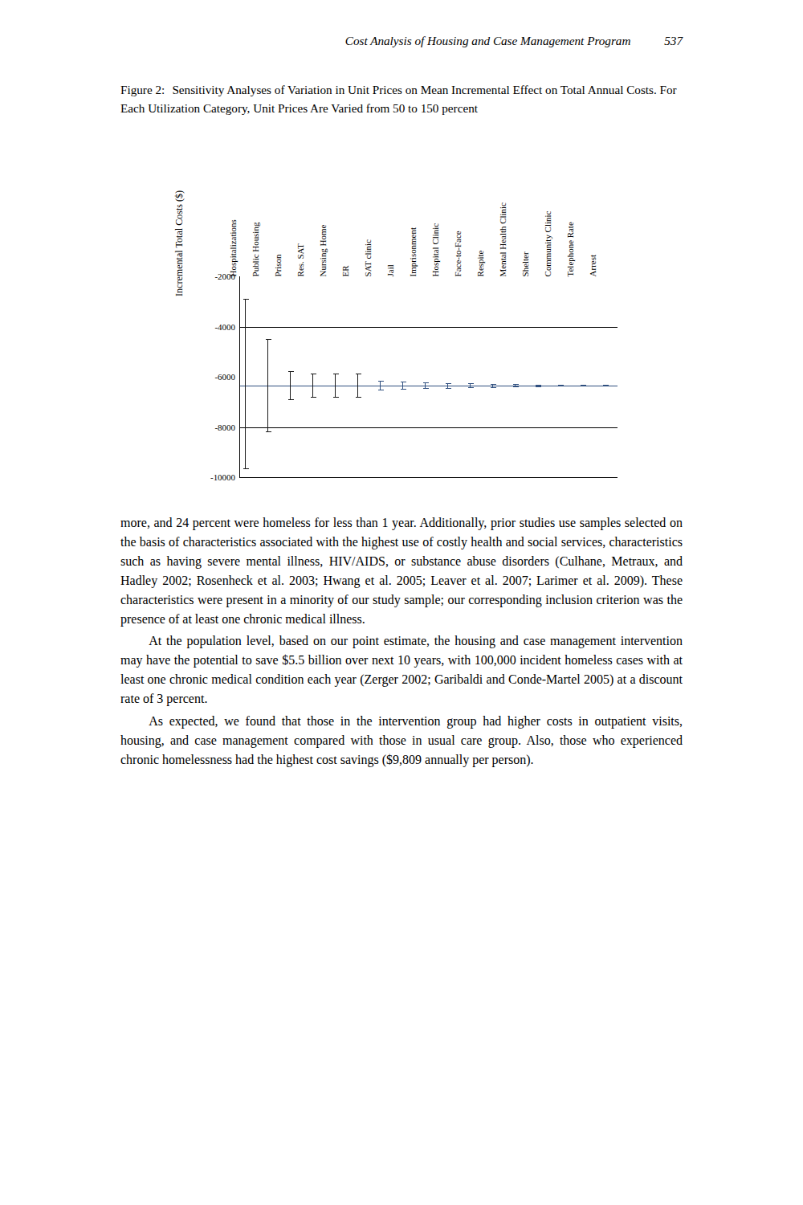Cost Analysis of Housing and Case Management Program 537
Figure 2: Sensitivity Analyses of Variation in Unit Prices on Mean Incremental Effect on Total Annual Costs. For Each Utilization Category, Unit Prices Are Varied from 50 to 150 percent
Incremental Total Costs ($)
Hospitalizations Public Housing Prison Res. SAT Nursing Home ER SAT clinic Jail Imprisonment Hospital Clinic Face-to-Face Respite Mental Health Clinic Shelter Community Clinic Telephone Rate Arrest
-2000
-4000
-6000
-8000
-10000
more, and 24 percent were homeless for less than 1 year. Additionally, prior studies use samples selected on the basis of characteristics associated with the highest use of costly health and social services, characteristics such as having severe mental illness, HIV/AIDS, or substance abuse disorders (Culhane, Metraux, and Hadley 2002; Rosenheck et al. 2003; Hwang et al. 2005; Leaver et al. 2007; Larimer et al. 2009). These characteristics were present in a minority of our study sample; our corresponding inclusion criterion was the presence of at least one chronic medical illness.
At the population level, based on our point estimate, the housing and case management intervention may have the potential to save $5.5 billion over next 10 years, with 100,000 incident homeless cases with at least one chronic medical condition each year (Zerger 2002; Garibaldi and Conde-Martel 2005) at a discount rate of 3 percent.
As expected, we found that those in the intervention group had higher costs in outpatient visits, housing, and case management compared with those in usual care group. Also, those who experienced chronic homelessness had the highest cost savings ($9,809 annually per person).